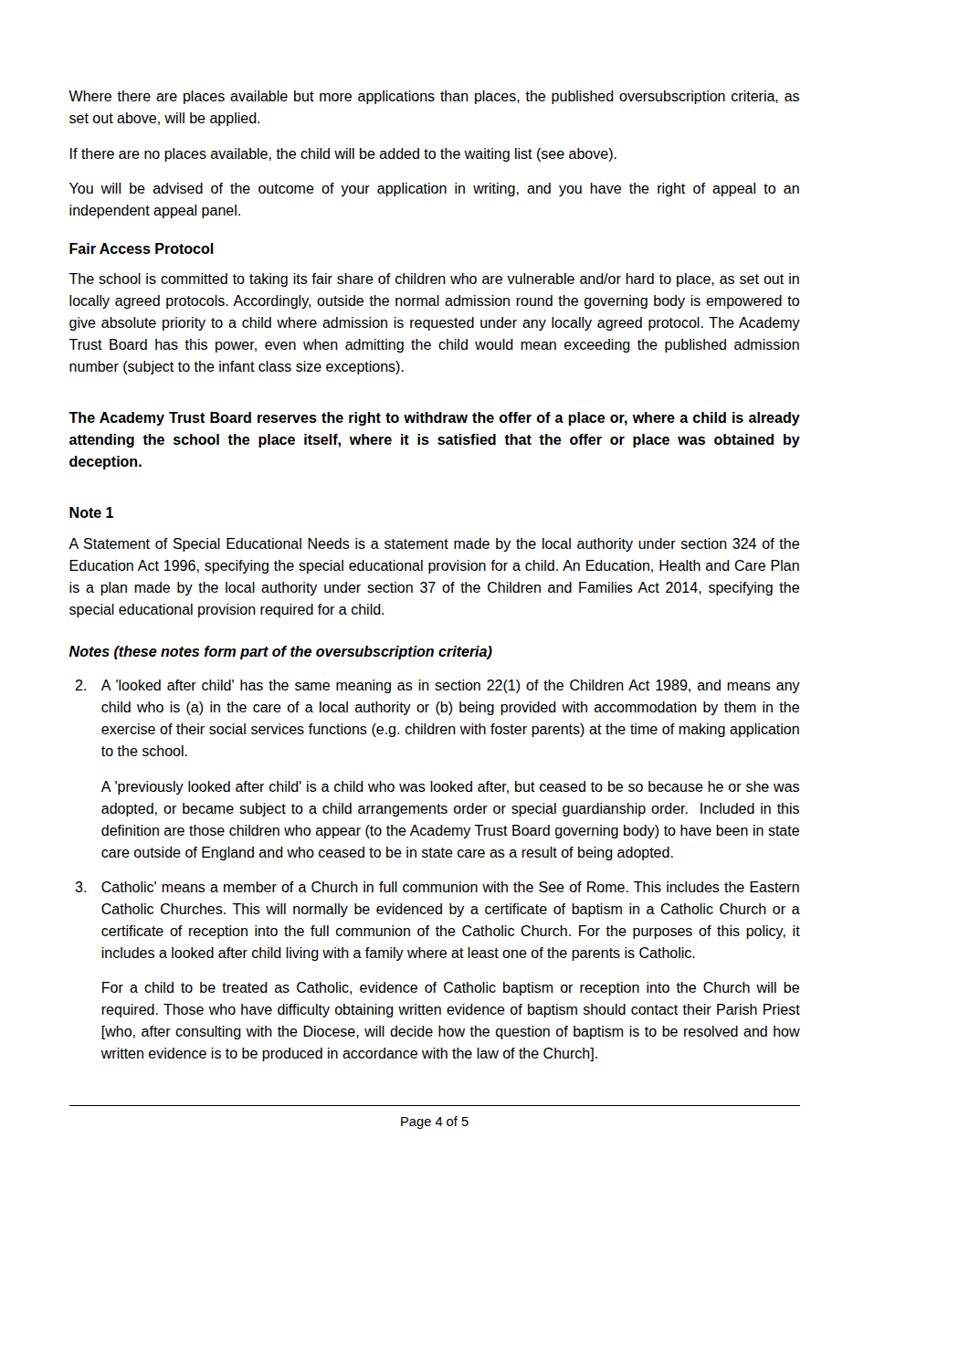Where there are places available but more applications than places, the published oversubscription criteria, as set out above, will be applied.
If there are no places available, the child will be added to the waiting list (see above).
You will be advised of the outcome of your application in writing, and you have the right of appeal to an independent appeal panel.
Fair Access Protocol
The school is committed to taking its fair share of children who are vulnerable and/or hard to place, as set out in locally agreed protocols. Accordingly, outside the normal admission round the governing body is empowered to give absolute priority to a child where admission is requested under any locally agreed protocol. The Academy Trust Board has this power, even when admitting the child would mean exceeding the published admission number (subject to the infant class size exceptions).
The Academy Trust Board reserves the right to withdraw the offer of a place or, where a child is already attending the school the place itself, where it is satisfied that the offer or place was obtained by deception.
Note 1
A Statement of Special Educational Needs is a statement made by the local authority under section 324 of the Education Act 1996, specifying the special educational provision for a child. An Education, Health and Care Plan is a plan made by the local authority under section 37 of the Children and Families Act 2014, specifying the special educational provision required for a child.
Notes (these notes form part of the oversubscription criteria)
A 'looked after child' has the same meaning as in section 22(1) of the Children Act 1989, and means any child who is (a) in the care of a local authority or (b) being provided with accommodation by them in the exercise of their social services functions (e.g. children with foster parents) at the time of making application to the school.
A 'previously looked after child' is a child who was looked after, but ceased to be so because he or she was adopted, or became subject to a child arrangements order or special guardianship order. Included in this definition are those children who appear (to the Academy Trust Board governing body) to have been in state care outside of England and who ceased to be in state care as a result of being adopted.
Catholic' means a member of a Church in full communion with the See of Rome. This includes the Eastern Catholic Churches. This will normally be evidenced by a certificate of baptism in a Catholic Church or a certificate of reception into the full communion of the Catholic Church. For the purposes of this policy, it includes a looked after child living with a family where at least one of the parents is Catholic.
For a child to be treated as Catholic, evidence of Catholic baptism or reception into the Church will be required. Those who have difficulty obtaining written evidence of baptism should contact their Parish Priest [who, after consulting with the Diocese, will decide how the question of baptism is to be resolved and how written evidence is to be produced in accordance with the law of the Church].
Page 4 of 5